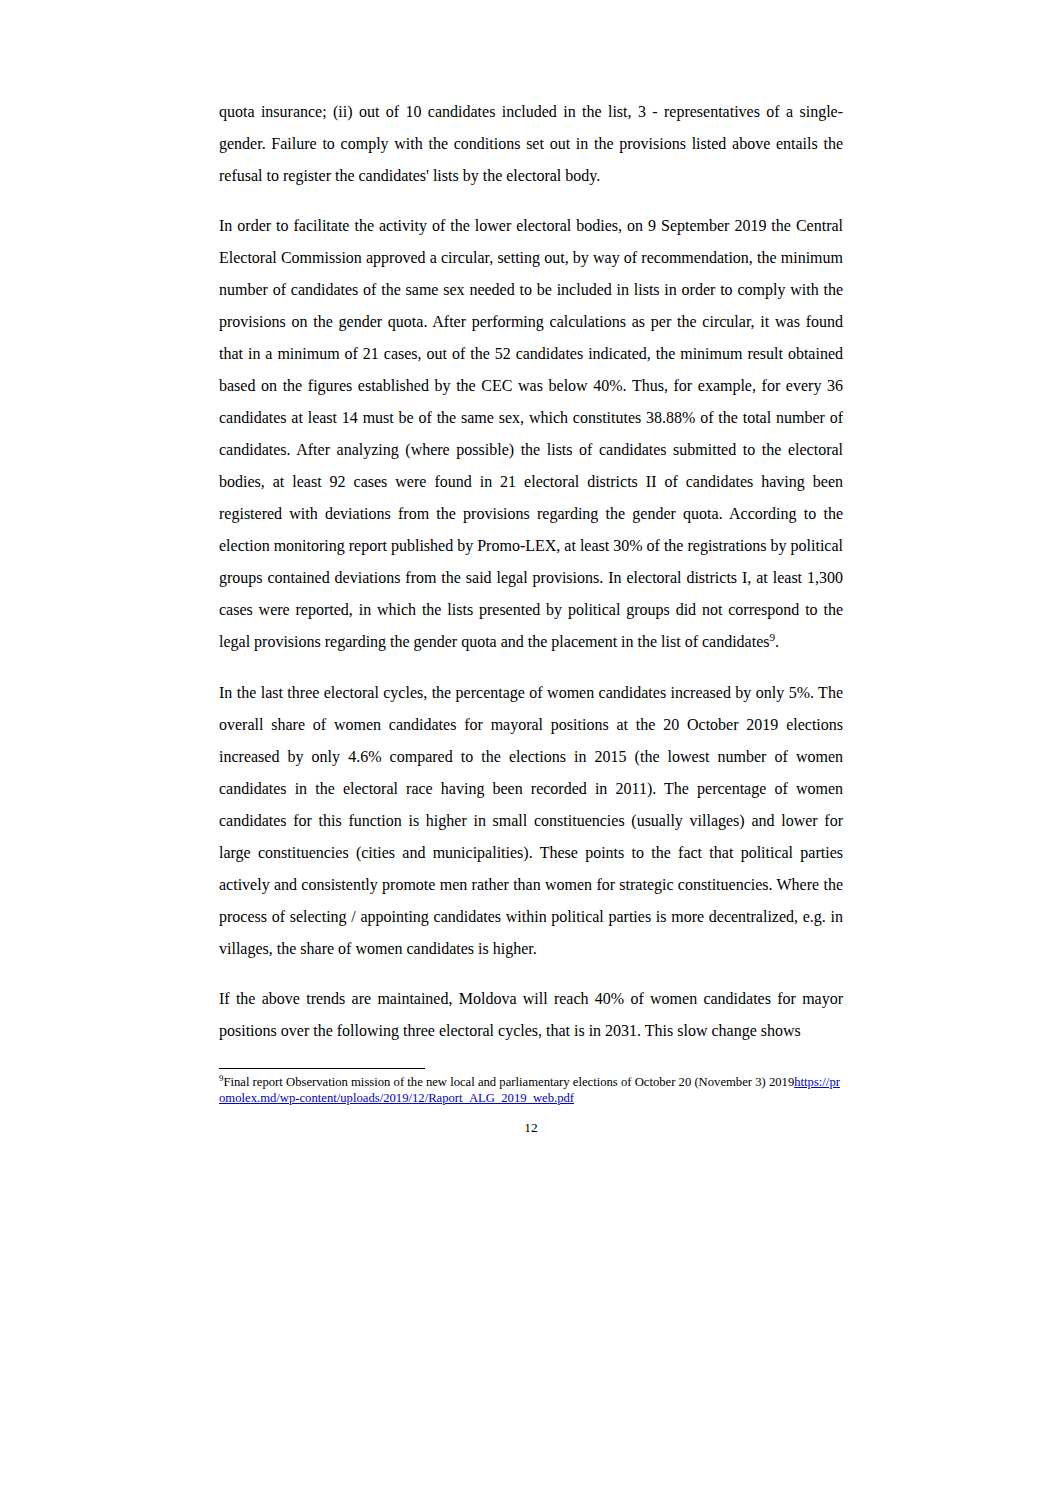quota insurance; (ii) out of 10 candidates included in the list, 3 - representatives of a single-gender. Failure to comply with the conditions set out in the provisions listed above entails the refusal to register the candidates' lists by the electoral body.
In order to facilitate the activity of the lower electoral bodies, on 9 September 2019 the Central Electoral Commission approved a circular, setting out, by way of recommendation, the minimum number of candidates of the same sex needed to be included in lists in order to comply with the provisions on the gender quota. After performing calculations as per the circular, it was found that in a minimum of 21 cases, out of the 52 candidates indicated, the minimum result obtained based on the figures established by the CEC was below 40%. Thus, for example, for every 36 candidates at least 14 must be of the same sex, which constitutes 38.88% of the total number of candidates. After analyzing (where possible) the lists of candidates submitted to the electoral bodies, at least 92 cases were found in 21 electoral districts II of candidates having been registered with deviations from the provisions regarding the gender quota. According to the election monitoring report published by Promo-LEX, at least 30% of the registrations by political groups contained deviations from the said legal provisions. In electoral districts I, at least 1,300 cases were reported, in which the lists presented by political groups did not correspond to the legal provisions regarding the gender quota and the placement in the list of candidates9.
In the last three electoral cycles, the percentage of women candidates increased by only 5%. The overall share of women candidates for mayoral positions at the 20 October 2019 elections increased by only 4.6% compared to the elections in 2015 (the lowest number of women candidates in the electoral race having been recorded in 2011). The percentage of women candidates for this function is higher in small constituencies (usually villages) and lower for large constituencies (cities and municipalities). These points to the fact that political parties actively and consistently promote men rather than women for strategic constituencies. Where the process of selecting / appointing candidates within political parties is more decentralized, e.g. in villages, the share of women candidates is higher.
If the above trends are maintained, Moldova will reach 40% of women candidates for mayor positions over the following three electoral cycles, that is in 2031. This slow change shows
9Final report Observation mission of the new local and parliamentary elections of October 20 (November 3) 2019https://promolex.md/wp-content/uploads/2019/12/Raport_ALG_2019_web.pdf
12